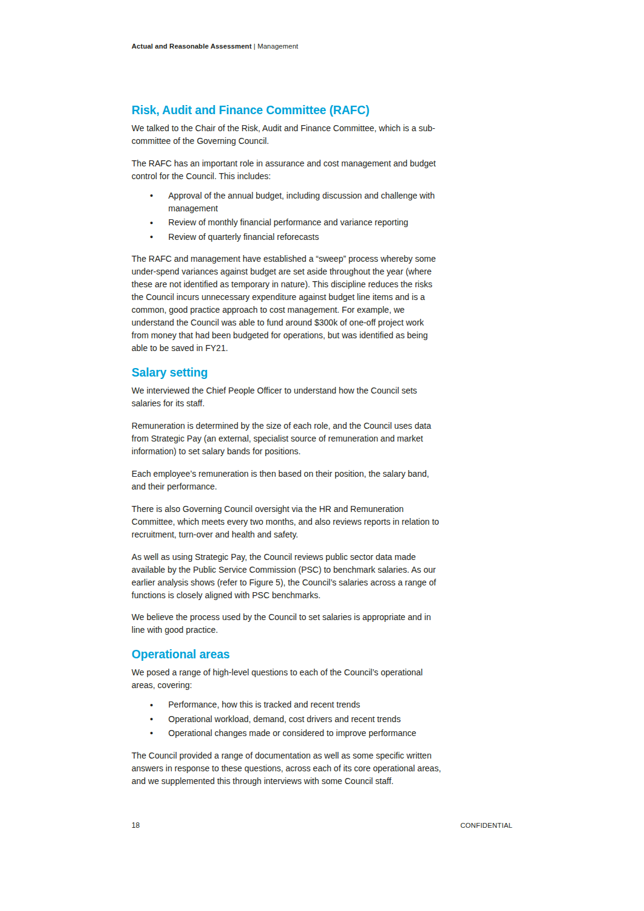Actual and Reasonable Assessment | Management
Risk, Audit and Finance Committee (RAFC)
We talked to the Chair of the Risk, Audit and Finance Committee, which is a sub-committee of the Governing Council.
The RAFC has an important role in assurance and cost management and budget control for the Council. This includes:
Approval of the annual budget, including discussion and challenge with management
Review of monthly financial performance and variance reporting
Review of quarterly financial reforecasts
The RAFC and management have established a “sweep” process whereby some under-spend variances against budget are set aside throughout the year (where these are not identified as temporary in nature). This discipline reduces the risks the Council incurs unnecessary expenditure against budget line items and is a common, good practice approach to cost management. For example, we understand the Council was able to fund around $300k of one-off project work from money that had been budgeted for operations, but was identified as being able to be saved in FY21.
Salary setting
We interviewed the Chief People Officer to understand how the Council sets salaries for its staff.
Remuneration is determined by the size of each role, and the Council uses data from Strategic Pay (an external, specialist source of remuneration and market information) to set salary bands for positions.
Each employee’s remuneration is then based on their position, the salary band, and their performance.
There is also Governing Council oversight via the HR and Remuneration Committee, which meets every two months, and also reviews reports in relation to recruitment, turn-over and health and safety.
As well as using Strategic Pay, the Council reviews public sector data made available by the Public Service Commission (PSC) to benchmark salaries. As our earlier analysis shows (refer to Figure 5), the Council’s salaries across a range of functions is closely aligned with PSC benchmarks.
We believe the process used by the Council to set salaries is appropriate and in line with good practice.
Operational areas
We posed a range of high-level questions to each of the Council’s operational areas, covering:
Performance, how this is tracked and recent trends
Operational workload, demand, cost drivers and recent trends
Operational changes made or considered to improve performance
The Council provided a range of documentation as well as some specific written answers in response to these questions, across each of its core operational areas, and we supplemented this through interviews with some Council staff.
18 CONFIDENTIAL